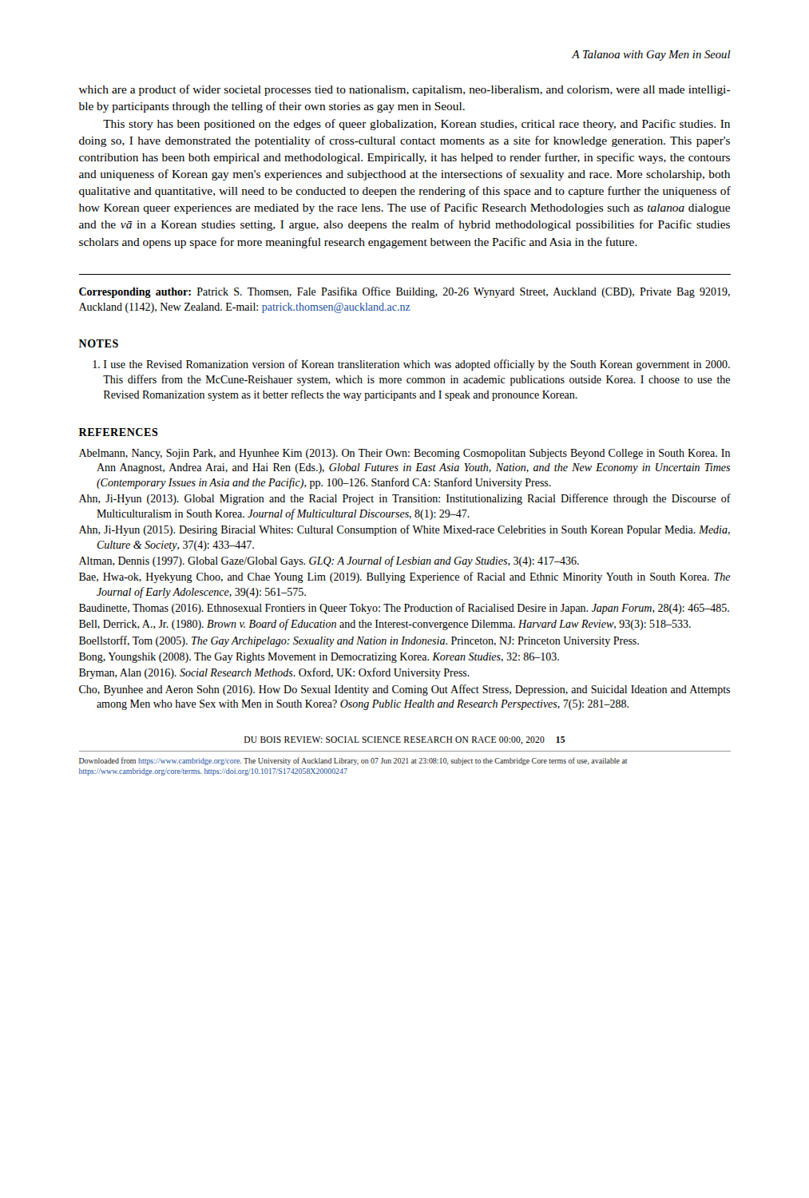A Talanoa with Gay Men in Seoul
which are a product of wider societal processes tied to nationalism, capitalism, neo-liberalism, and colorism, were all made intelligible by participants through the telling of their own stories as gay men in Seoul.
This story has been positioned on the edges of queer globalization, Korean studies, critical race theory, and Pacific studies. In doing so, I have demonstrated the potentiality of cross-cultural contact moments as a site for knowledge generation. This paper's contribution has been both empirical and methodological. Empirically, it has helped to render further, in specific ways, the contours and uniqueness of Korean gay men's experiences and subjecthood at the intersections of sexuality and race. More scholarship, both qualitative and quantitative, will need to be conducted to deepen the rendering of this space and to capture further the uniqueness of how Korean queer experiences are mediated by the race lens. The use of Pacific Research Methodologies such as talanoa dialogue and the vā in a Korean studies setting, I argue, also deepens the realm of hybrid methodological possibilities for Pacific studies scholars and opens up space for more meaningful research engagement between the Pacific and Asia in the future.
Corresponding author: Patrick S. Thomsen, Fale Pasifika Office Building, 20-26 Wynyard Street, Auckland (CBD), Private Bag 92019, Auckland (1142), New Zealand. E-mail: patrick.thomsen@auckland.ac.nz
NOTES
I use the Revised Romanization version of Korean transliteration which was adopted officially by the South Korean government in 2000. This differs from the McCune-Reishauer system, which is more common in academic publications outside Korea. I choose to use the Revised Romanization system as it better reflects the way participants and I speak and pronounce Korean.
REFERENCES
Abelmann, Nancy, Sojin Park, and Hyunhee Kim (2013). On Their Own: Becoming Cosmopolitan Subjects Beyond College in South Korea. In Ann Anagnost, Andrea Arai, and Hai Ren (Eds.), Global Futures in East Asia Youth, Nation, and the New Economy in Uncertain Times (Contemporary Issues in Asia and the Pacific), pp. 100–126. Stanford CA: Stanford University Press.
Ahn, Ji-Hyun (2013). Global Migration and the Racial Project in Transition: Institutionalizing Racial Difference through the Discourse of Multiculturalism in South Korea. Journal of Multicultural Discourses, 8(1): 29–47.
Ahn, Ji-Hyun (2015). Desiring Biracial Whites: Cultural Consumption of White Mixed-race Celebrities in South Korean Popular Media. Media, Culture & Society, 37(4): 433–447.
Altman, Dennis (1997). Global Gaze/Global Gays. GLQ: A Journal of Lesbian and Gay Studies, 3(4): 417–436.
Bae, Hwa-ok, Hyekyung Choo, and Chae Young Lim (2019). Bullying Experience of Racial and Ethnic Minority Youth in South Korea. The Journal of Early Adolescence, 39(4): 561–575.
Baudinette, Thomas (2016). Ethnosexual Frontiers in Queer Tokyo: The Production of Racialised Desire in Japan. Japan Forum, 28(4): 465–485.
Bell, Derrick, A., Jr. (1980). Brown v. Board of Education and the Interest-convergence Dilemma. Harvard Law Review, 93(3): 518–533.
Boellstorff, Tom (2005). The Gay Archipelago: Sexuality and Nation in Indonesia. Princeton, NJ: Princeton University Press.
Bong, Youngshik (2008). The Gay Rights Movement in Democratizing Korea. Korean Studies, 32: 86–103.
Bryman, Alan (2016). Social Research Methods. Oxford, UK: Oxford University Press.
Cho, Byunhee and Aeron Sohn (2016). How Do Sexual Identity and Coming Out Affect Stress, Depression, and Suicidal Ideation and Attempts among Men who have Sex with Men in South Korea? Osong Public Health and Research Perspectives, 7(5): 281–288.
DU BOIS REVIEW: SOCIAL SCIENCE RESEARCH ON RACE 00:00, 202015
Downloaded from https://www.cambridge.org/core. The University of Auckland Library, on 07 Jun 2021 at 23:08:10, subject to the Cambridge Core terms of use, available at https://www.cambridge.org/core/terms. https://doi.org/10.1017/S1742058X20000247